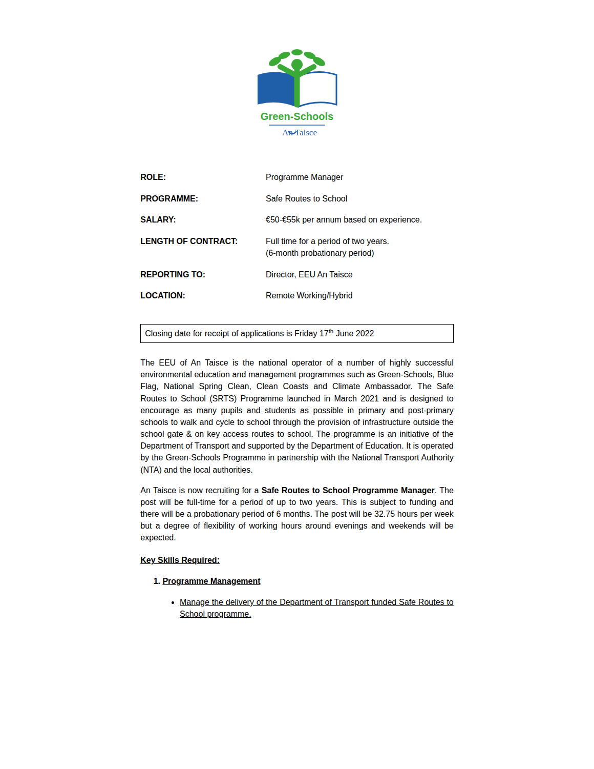Green-Schools An Taisce
| ROLE: | Programme Manager |
| PROGRAMME: | Safe Routes to School |
| SALARY: | €50-€55k per annum based on experience. |
| LENGTH OF CONTRACT: | Full time for a period of two years. (6-month probationary period) |
| REPORTING TO: | Director, EEU An Taisce |
| LOCATION: | Remote Working/Hybrid |
Closing date for receipt of applications is Friday 17th June 2022
The EEU of An Taisce is the national operator of a number of highly successful environmental education and management programmes such as Green-Schools, Blue Flag, National Spring Clean, Clean Coasts and Climate Ambassador. The Safe Routes to School (SRTS) Programme launched in March 2021 and is designed to encourage as many pupils and students as possible in primary and post-primary schools to walk and cycle to school through the provision of infrastructure outside the school gate & on key access routes to school. The programme is an initiative of the Department of Transport and supported by the Department of Education. It is operated by the Green-Schools Programme in partnership with the National Transport Authority (NTA) and the local authorities.
An Taisce is now recruiting for a Safe Routes to School Programme Manager. The post will be full-time for a period of up to two years. This is subject to funding and there will be a probationary period of 6 months. The post will be 32.75 hours per week but a degree of flexibility of working hours around evenings and weekends will be expected.
Key Skills Required:
Programme Management
Manage the delivery of the Department of Transport funded Safe Routes to School programme.